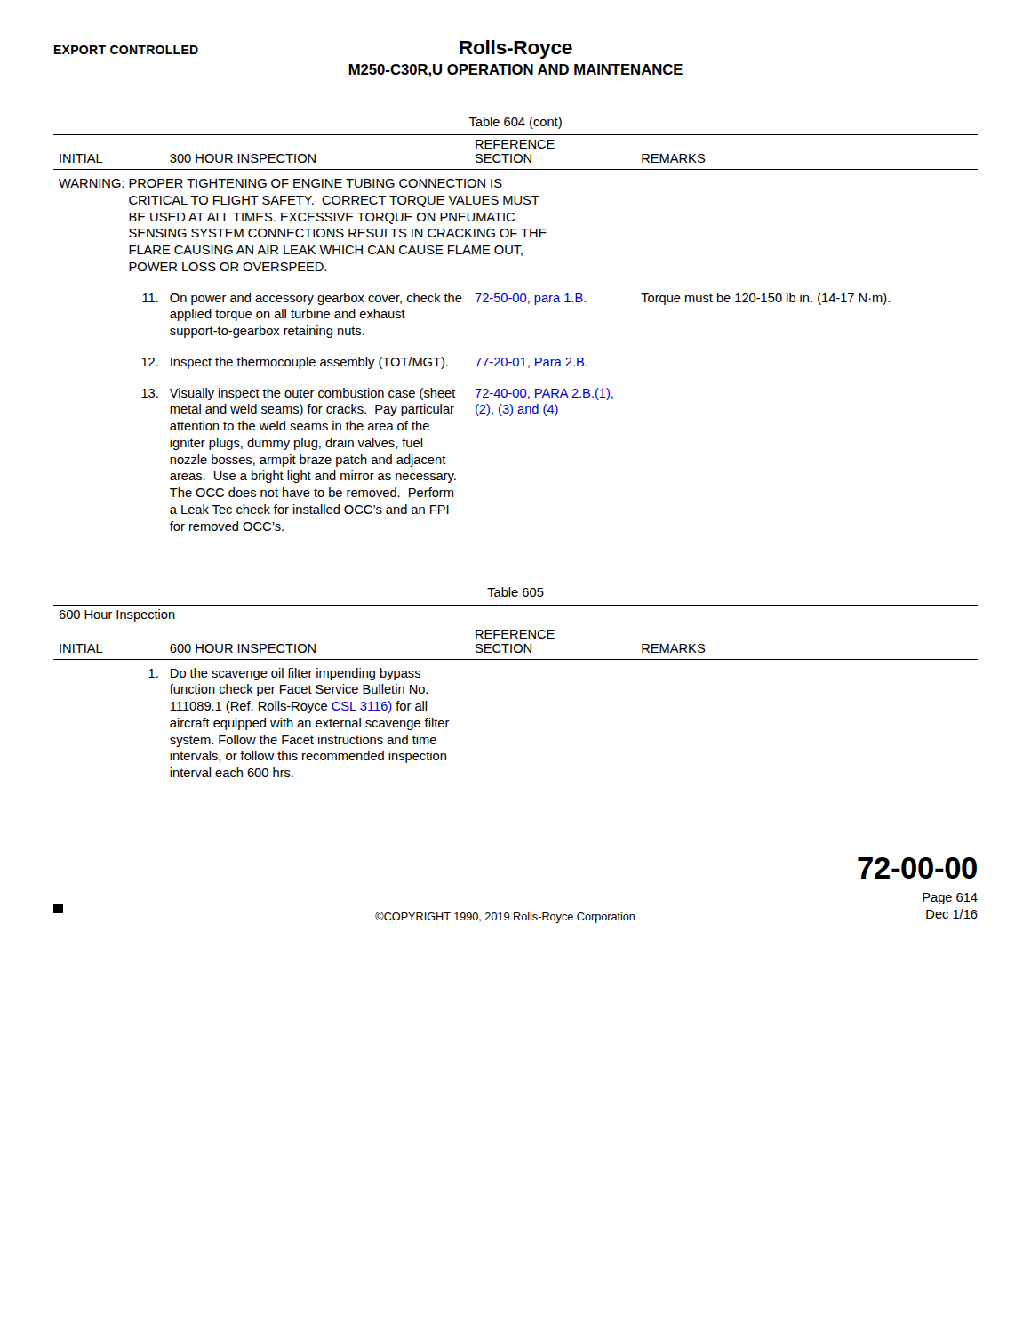EXPORT CONTROLLED
Rolls‑Royce
M250‑C30R,U OPERATION AND MAINTENANCE
Table 604 (cont)
| INITIAL | 300 HOUR INSPECTION | REFERENCE SECTION | REMARKS |
| --- | --- | --- | --- |
| WARNING: PROPER TIGHTENING OF ENGINE TUBING CONNECTION IS CRITICAL TO FLIGHT SAFETY. CORRECT TORQUE VALUES MUST BE USED AT ALL TIMES. EXCESSIVE TORQUE ON PNEUMATIC SENSING SYSTEM CONNECTIONS RESULTS IN CRACKING OF THE FLARE CAUSING AN AIR LEAK WHICH CAN CAUSE FLAME OUT, POWER LOSS OR OVERSPEED. |
| 11. | On power and accessory gearbox cover, check the applied torque on all turbine and exhaust support‑to‑gearbox retaining nuts. | 72‑50‑00, para 1.B. | Torque must be 120‑150 lb in. (14‑17 N·m). |
| 12. | Inspect the thermocouple assembly (TOT/MGT). | 77‑20‑01, Para 2.B. | |
| 13. | Visually inspect the outer combustion case (sheet metal and weld seams) for cracks. Pay particular attention to the weld seams in the area of the igniter plugs, dummy plug, drain valves, fuel nozzle bosses, armpit braze patch and adjacent areas. Use a bright light and mirror as necessary. The OCC does not have to be removed. Perform a Leak Tec check for installed OCC’s and an FPI for removed OCC’s. | 72‑40‑00, PARA 2.B.(1), (2), (3) and (4) | |
Table 605
| 600 Hour Inspection |
| --- |
| INITIAL | 600 HOUR INSPECTION | REFERENCE SECTION | REMARKS |
| 1. | Do the scavenge oil filter impending bypass function check per Facet Service Bulletin No. 111089.1 (Ref. Rolls‑Royce CSL 3116) for all aircraft equipped with an external scavenge filter system. Follow the Facet instructions and time intervals, or follow this recommended inspection interval each 600 hrs. | | |
72‑00‑00
©COPYRIGHT 1990, 2019 Rolls‑Royce Corporation
Page 614
Dec 1/16